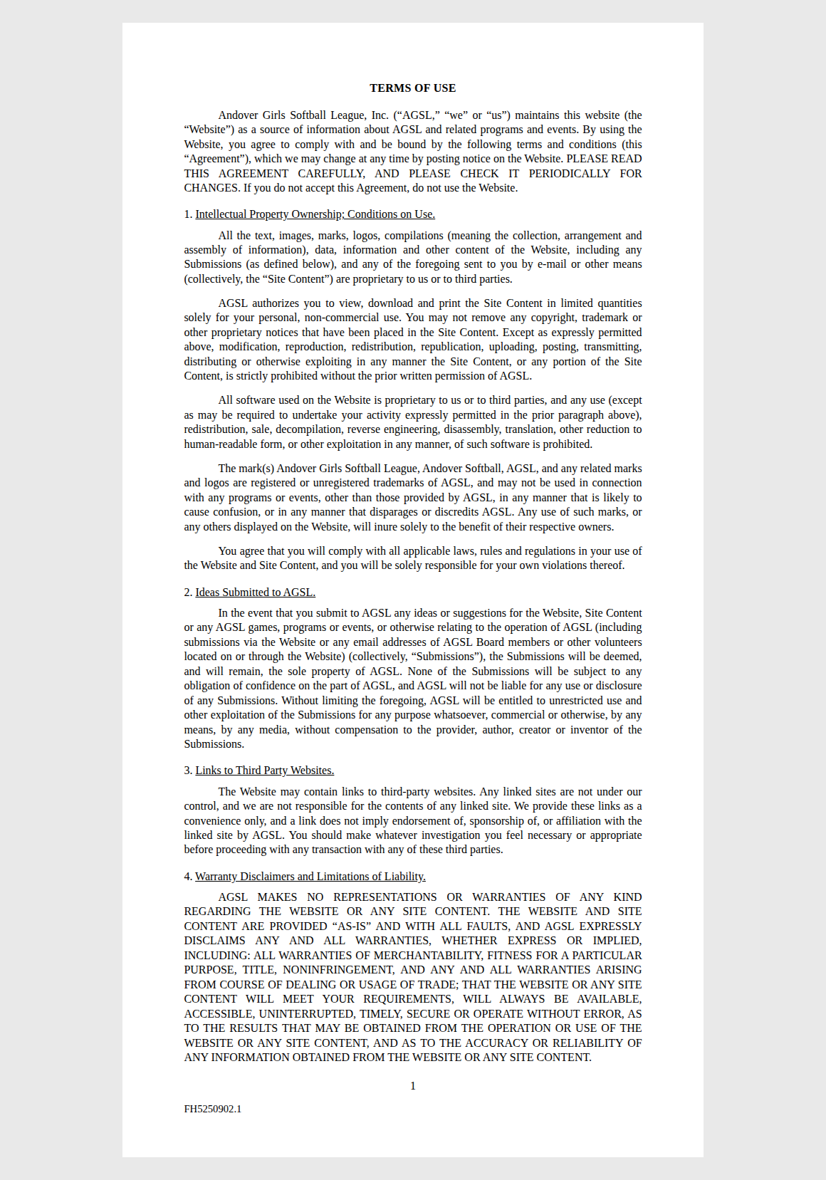TERMS OF USE
Andover Girls Softball League, Inc. (“AGSL,” “we” or “us”) maintains this website (the “Website”) as a source of information about AGSL and related programs and events. By using the Website, you agree to comply with and be bound by the following terms and conditions (this “Agreement”), which we may change at any time by posting notice on the Website. PLEASE READ THIS AGREEMENT CAREFULLY, AND PLEASE CHECK IT PERIODICALLY FOR CHANGES. If you do not accept this Agreement, do not use the Website.
1. Intellectual Property Ownership; Conditions on Use.
All the text, images, marks, logos, compilations (meaning the collection, arrangement and assembly of information), data, information and other content of the Website, including any Submissions (as defined below), and any of the foregoing sent to you by e-mail or other means (collectively, the “Site Content”) are proprietary to us or to third parties.
AGSL authorizes you to view, download and print the Site Content in limited quantities solely for your personal, non-commercial use. You may not remove any copyright, trademark or other proprietary notices that have been placed in the Site Content. Except as expressly permitted above, modification, reproduction, redistribution, republication, uploading, posting, transmitting, distributing or otherwise exploiting in any manner the Site Content, or any portion of the Site Content, is strictly prohibited without the prior written permission of AGSL.
All software used on the Website is proprietary to us or to third parties, and any use (except as may be required to undertake your activity expressly permitted in the prior paragraph above), redistribution, sale, decompilation, reverse engineering, disassembly, translation, other reduction to human-readable form, or other exploitation in any manner, of such software is prohibited.
The mark(s) Andover Girls Softball League, Andover Softball, AGSL, and any related marks and logos are registered or unregistered trademarks of AGSL, and may not be used in connection with any programs or events, other than those provided by AGSL, in any manner that is likely to cause confusion, or in any manner that disparages or discredits AGSL. Any use of such marks, or any others displayed on the Website, will inure solely to the benefit of their respective owners.
You agree that you will comply with all applicable laws, rules and regulations in your use of the Website and Site Content, and you will be solely responsible for your own violations thereof.
2. Ideas Submitted to AGSL.
In the event that you submit to AGSL any ideas or suggestions for the Website, Site Content or any AGSL games, programs or events, or otherwise relating to the operation of AGSL (including submissions via the Website or any email addresses of AGSL Board members or other volunteers located on or through the Website) (collectively, “Submissions”), the Submissions will be deemed, and will remain, the sole property of AGSL. None of the Submissions will be subject to any obligation of confidence on the part of AGSL, and AGSL will not be liable for any use or disclosure of any Submissions. Without limiting the foregoing, AGSL will be entitled to unrestricted use and other exploitation of the Submissions for any purpose whatsoever, commercial or otherwise, by any means, by any media, without compensation to the provider, author, creator or inventor of the Submissions.
3. Links to Third Party Websites.
The Website may contain links to third-party websites. Any linked sites are not under our control, and we are not responsible for the contents of any linked site. We provide these links as a convenience only, and a link does not imply endorsement of, sponsorship of, or affiliation with the linked site by AGSL. You should make whatever investigation you feel necessary or appropriate before proceeding with any transaction with any of these third parties.
4. Warranty Disclaimers and Limitations of Liability.
AGSL makes no representations or warranties of any kind regarding the Website or any Site Content. The Website and Site Content are provided “as-is” and with all faults, and AGSL expressly disclaims any and all warranties, whether express or implied, including: all warranties of merchantability, fitness for a particular purpose, title, noninfringement, and any and all warranties arising from course of dealing or usage of trade; that the Website or any Site Content will meet your requirements, will always be available, accessible, uninterrupted, timely, secure or operate without error, as to the results that may be obtained from the operation or use of the Website or any Site Content, and as to the accuracy or reliability of any information obtained from the Website or any Site Content.
1
FH5250902.1